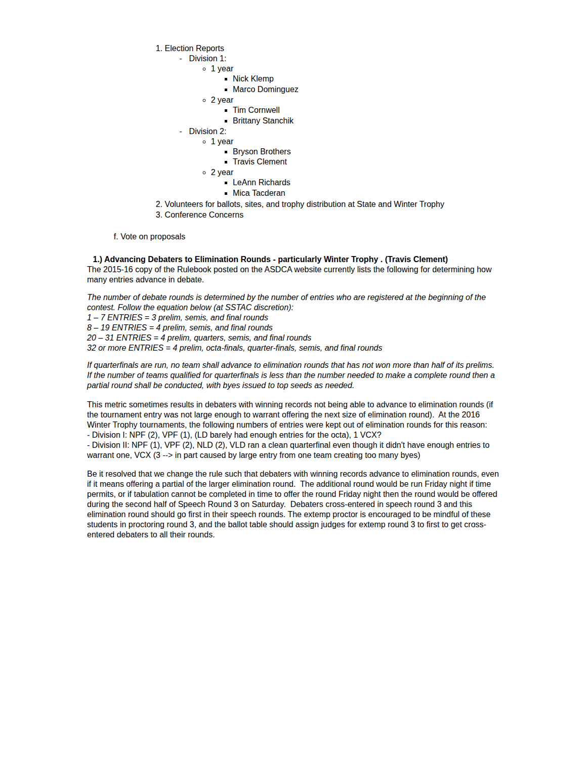Election Reports
Division 1:
1 year
Nick Klemp
Marco Dominguez
2 year
Tim Cornwell
Brittany Stanchik
Division 2:
1 year
Bryson Brothers
Travis Clement
2 year
LeAnn Richards
Mica Tacderan
Volunteers for ballots, sites, and trophy distribution at State and Winter Trophy
Conference Concerns
f. Vote on proposals
1.) Advancing Debaters to Elimination Rounds - particularly Winter Trophy . (Travis Clement)
The 2015-16 copy of the Rulebook posted on the ASDCA website currently lists the following for determining how many entries advance in debate.
The number of debate rounds is determined by the number of entries who are registered at the beginning of the contest. Follow the equation below (at SSTAC discretion):
1 – 7 ENTRIES = 3 prelim, semis, and final rounds
8 – 19 ENTRIES = 4 prelim, semis, and final rounds
20 – 31 ENTRIES = 4 prelim, quarters, semis, and final rounds
32 or more ENTRIES = 4 prelim, octa-finals, quarter-finals, semis, and final rounds
If quarterfinals are run, no team shall advance to elimination rounds that has not won more than half of its prelims. If the number of teams qualified for quarterfinals is less than the number needed to make a complete round then a partial round shall be conducted, with byes issued to top seeds as needed.
This metric sometimes results in debaters with winning records not being able to advance to elimination rounds (if the tournament entry was not large enough to warrant offering the next size of elimination round). At the 2016 Winter Trophy tournaments, the following numbers of entries were kept out of elimination rounds for this reason:
- Division I: NPF (2), VPF (1), (LD barely had enough entries for the octa), 1 VCX?
- Division II: NPF (1), VPF (2), NLD (2), VLD ran a clean quarterfinal even though it didn't have enough entries to warrant one, VCX (3 --> in part caused by large entry from one team creating too many byes)
Be it resolved that we change the rule such that debaters with winning records advance to elimination rounds, even if it means offering a partial of the larger elimination round. The additional round would be run Friday night if time permits, or if tabulation cannot be completed in time to offer the round Friday night then the round would be offered during the second half of Speech Round 3 on Saturday. Debaters cross-entered in speech round 3 and this elimination round should go first in their speech rounds. The extemp proctor is encouraged to be mindful of these students in proctoring round 3, and the ballot table should assign judges for extemp round 3 to first to get cross-entered debaters to all their rounds.